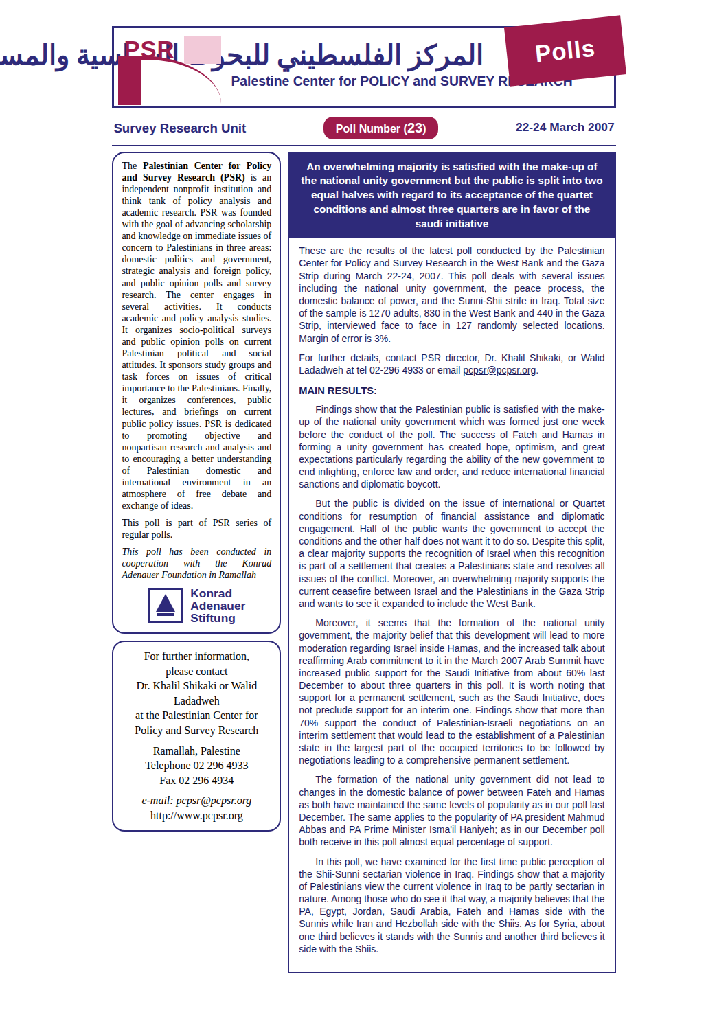PSR
المركز الفلسطيني للبحوث السياسية والمسحية
Palestine Center for POLICY and SURVEY RESEARCH
Polls
Survey Research Unit
Poll Number (23)
22-24 March 2007
The Palestinian Center for Policy and Survey Research (PSR) is an independent nonprofit institution and think tank of policy analysis and academic research. PSR was founded with the goal of advancing scholarship and knowledge on immediate issues of concern to Palestinians in three areas: domestic politics and government, strategic analysis and foreign policy, and public opinion polls and survey research. The center engages in several activities. It conducts academic and policy analysis studies. It organizes socio-political surveys and public opinion polls on current Palestinian political and social attitudes. It sponsors study groups and task forces on issues of critical importance to the Palestinians. Finally, it organizes conferences, public lectures, and briefings on current public policy issues. PSR is dedicated to promoting objective and nonpartisan research and analysis and to encouraging a better understanding of Palestinian domestic and international environment in an atmosphere of free debate and exchange of ideas.
This poll is part of PSR series of regular polls.
This poll has been conducted in cooperation with the Konrad Adenauer Foundation in Ramallah
Konrad
Adenauer
Stiftung
For further information,
please contact
Dr. Khalil Shikaki or Walid
Ladadweh
at the Palestinian Center for
Policy and Survey Research
Ramallah, Palestine
Telephone 02 296 4933
Fax 02 296 4934
e-mail: pcpsr@pcpsr.org
http://www.pcpsr.org
An overwhelming majority is satisfied with the make-up of the national unity government but the public is split into two equal halves with regard to its acceptance of the quartet conditions and almost three quarters are in favor of the saudi initiative
These are the results of the latest poll conducted by the Palestinian Center for Policy and Survey Research in the West Bank and the Gaza Strip during March 22-24, 2007. This poll deals with several issues including the national unity government, the peace process, the domestic balance of power, and the Sunni-Shii strife in Iraq. Total size of the sample is 1270 adults, 830 in the West Bank and 440 in the Gaza Strip, interviewed face to face in 127 randomly selected locations. Margin of error is 3%.
For further details, contact PSR director, Dr. Khalil Shikaki, or Walid Ladadweh at tel 02-296 4933 or email pcpsr@pcpsr.org.
MAIN RESULTS:
Findings show that the Palestinian public is satisfied with the make-up of the national unity government which was formed just one week before the conduct of the poll. The success of Fateh and Hamas in forming a unity government has created hope, optimism, and great expectations particularly regarding the ability of the new government to end infighting, enforce law and order, and reduce international financial sanctions and diplomatic boycott.
But the public is divided on the issue of international or Quartet conditions for resumption of financial assistance and diplomatic engagement. Half of the public wants the government to accept the conditions and the other half does not want it to do so. Despite this split, a clear majority supports the recognition of Israel when this recognition is part of a settlement that creates a Palestinians state and resolves all issues of the conflict. Moreover, an overwhelming majority supports the current ceasefire between Israel and the Palestinians in the Gaza Strip and wants to see it expanded to include the West Bank.
Moreover, it seems that the formation of the national unity government, the majority belief that this development will lead to more moderation regarding Israel inside Hamas, and the increased talk about reaffirming Arab commitment to it in the March 2007 Arab Summit have increased public support for the Saudi Initiative from about 60% last December to about three quarters in this poll. It is worth noting that support for a permanent settlement, such as the Saudi Initiative, does not preclude support for an interim one. Findings show that more than 70% support the conduct of Palestinian-Israeli negotiations on an interim settlement that would lead to the establishment of a Palestinian state in the largest part of the occupied territories to be followed by negotiations leading to a comprehensive permanent settlement.
The formation of the national unity government did not lead to changes in the domestic balance of power between Fateh and Hamas as both have maintained the same levels of popularity as in our poll last December. The same applies to the popularity of PA president Mahmud Abbas and PA Prime Minister Isma'il Haniyeh; as in our December poll both receive in this poll almost equal percentage of support.
In this poll, we have examined for the first time public perception of the Shii-Sunni sectarian violence in Iraq. Findings show that a majority of Palestinians view the current violence in Iraq to be partly sectarian in nature. Among those who do see it that way, a majority believes that the PA, Egypt, Jordan, Saudi Arabia, Fateh and Hamas side with the Sunnis while Iran and Hezbollah side with the Shiis. As for Syria, about one third believes it stands with the Sunnis and another third believes it side with the Shiis.